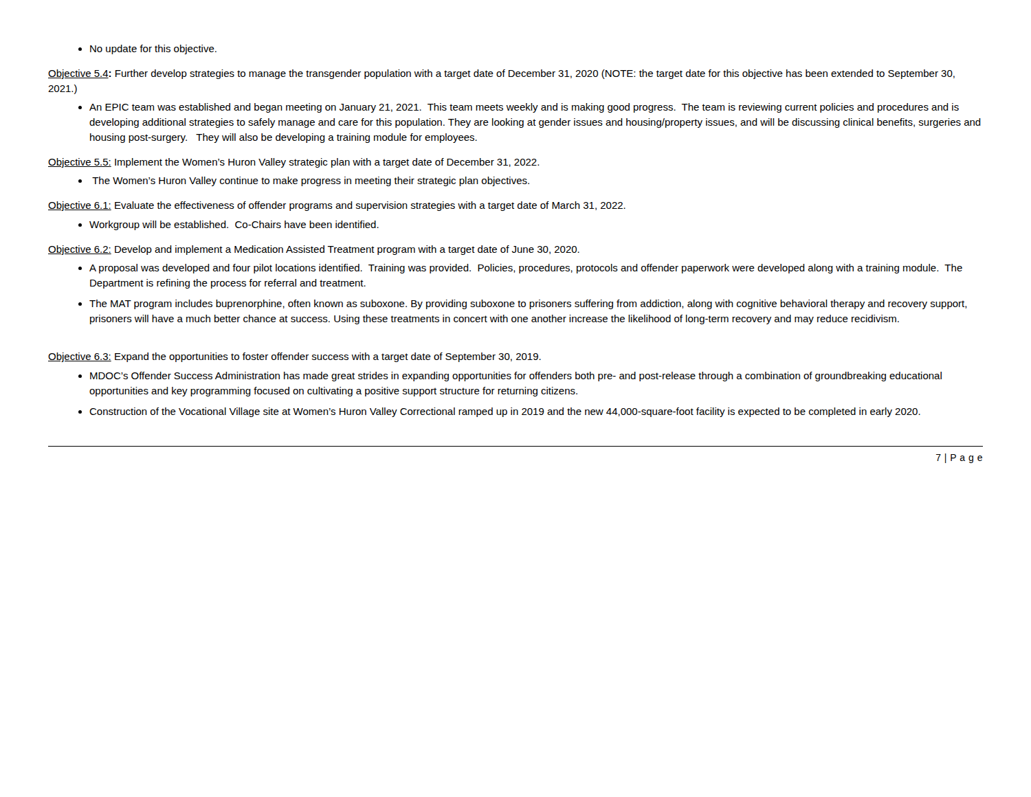No update for this objective.
Objective 5.4: Further develop strategies to manage the transgender population with a target date of December 31, 2020 (NOTE: the target date for this objective has been extended to September 30, 2021.)
An EPIC team was established and began meeting on January 21, 2021. This team meets weekly and is making good progress. The team is reviewing current policies and procedures and is developing additional strategies to safely manage and care for this population. They are looking at gender issues and housing/property issues, and will be discussing clinical benefits, surgeries and housing post-surgery. They will also be developing a training module for employees.
Objective 5.5: Implement the Women’s Huron Valley strategic plan with a target date of December 31, 2022.
The Women’s Huron Valley continue to make progress in meeting their strategic plan objectives.
Objective 6.1: Evaluate the effectiveness of offender programs and supervision strategies with a target date of March 31, 2022.
Workgroup will be established. Co-Chairs have been identified.
Objective 6.2: Develop and implement a Medication Assisted Treatment program with a target date of June 30, 2020.
A proposal was developed and four pilot locations identified. Training was provided. Policies, procedures, protocols and offender paperwork were developed along with a training module. The Department is refining the process for referral and treatment.
The MAT program includes buprenorphine, often known as suboxone. By providing suboxone to prisoners suffering from addiction, along with cognitive behavioral therapy and recovery support, prisoners will have a much better chance at success. Using these treatments in concert with one another increase the likelihood of long-term recovery and may reduce recidivism.
Objective 6.3: Expand the opportunities to foster offender success with a target date of September 30, 2019.
MDOC’s Offender Success Administration has made great strides in expanding opportunities for offenders both pre- and post-release through a combination of groundbreaking educational opportunities and key programming focused on cultivating a positive support structure for returning citizens.
Construction of the Vocational Village site at Women’s Huron Valley Correctional ramped up in 2019 and the new 44,000-square-foot facility is expected to be completed in early 2020.
7 | P a g e